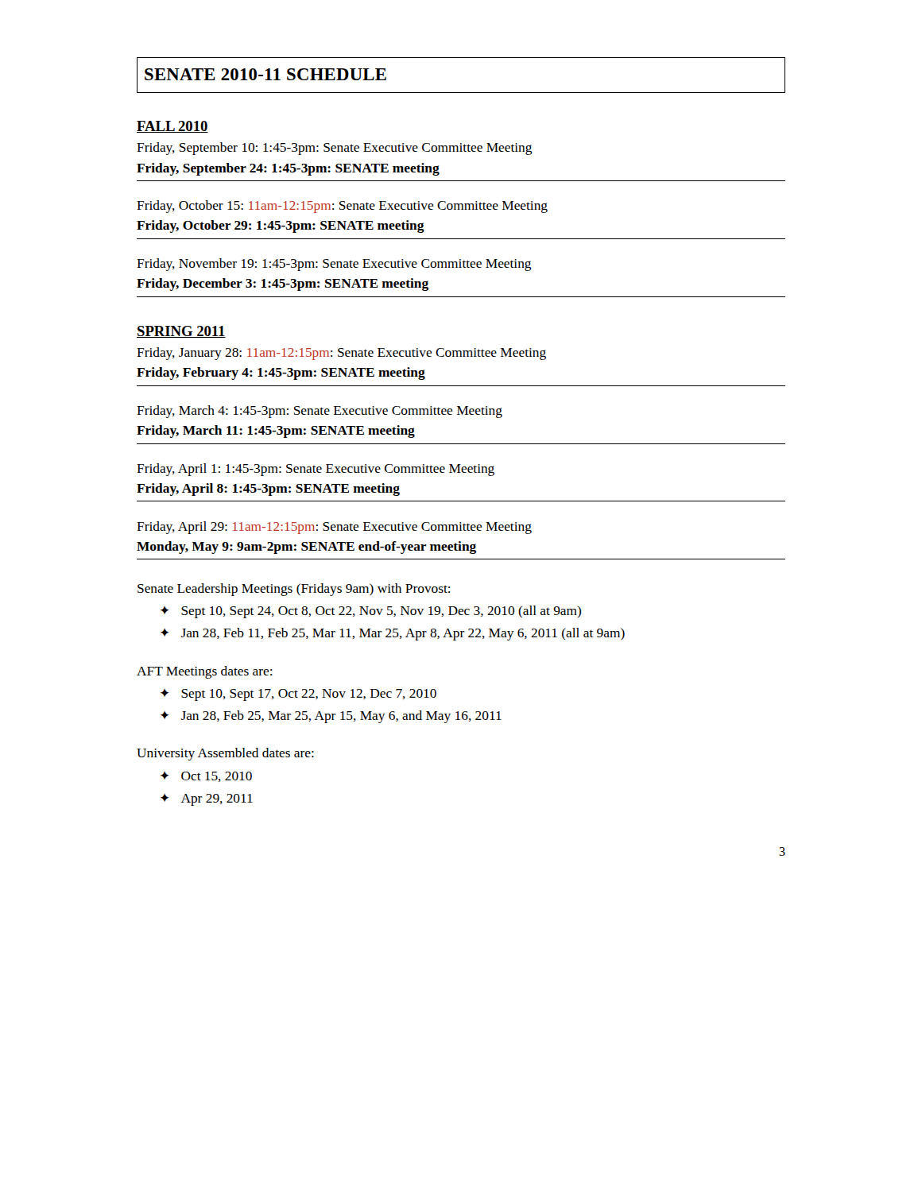SENATE 2010-11 SCHEDULE
FALL 2010
Friday, September 10: 1:45-3pm: Senate Executive Committee Meeting
Friday, September 24: 1:45-3pm: SENATE meeting
Friday, October 15: 11am-12:15pm: Senate Executive Committee Meeting
Friday, October 29: 1:45-3pm: SENATE meeting
Friday, November 19: 1:45-3pm: Senate Executive Committee Meeting
Friday, December 3: 1:45-3pm: SENATE meeting
SPRING 2011
Friday, January 28: 11am-12:15pm: Senate Executive Committee Meeting
Friday, February 4: 1:45-3pm: SENATE meeting
Friday, March 4: 1:45-3pm: Senate Executive Committee Meeting
Friday, March 11: 1:45-3pm: SENATE meeting
Friday, April 1: 1:45-3pm: Senate Executive Committee Meeting
Friday, April 8: 1:45-3pm: SENATE meeting
Friday, April 29: 11am-12:15pm: Senate Executive Committee Meeting
Monday, May 9: 9am-2pm: SENATE end-of-year meeting
Senate Leadership Meetings (Fridays 9am) with Provost:
Sept 10, Sept 24, Oct 8, Oct 22, Nov 5, Nov 19, Dec 3, 2010 (all at 9am)
Jan 28, Feb 11, Feb 25, Mar 11, Mar 25, Apr 8, Apr 22, May 6, 2011 (all at 9am)
AFT Meetings dates are:
Sept 10, Sept 17, Oct 22, Nov 12, Dec 7, 2010
Jan 28, Feb 25, Mar 25, Apr 15, May 6, and May 16, 2011
University Assembled dates are:
Oct 15, 2010
Apr 29, 2011
3